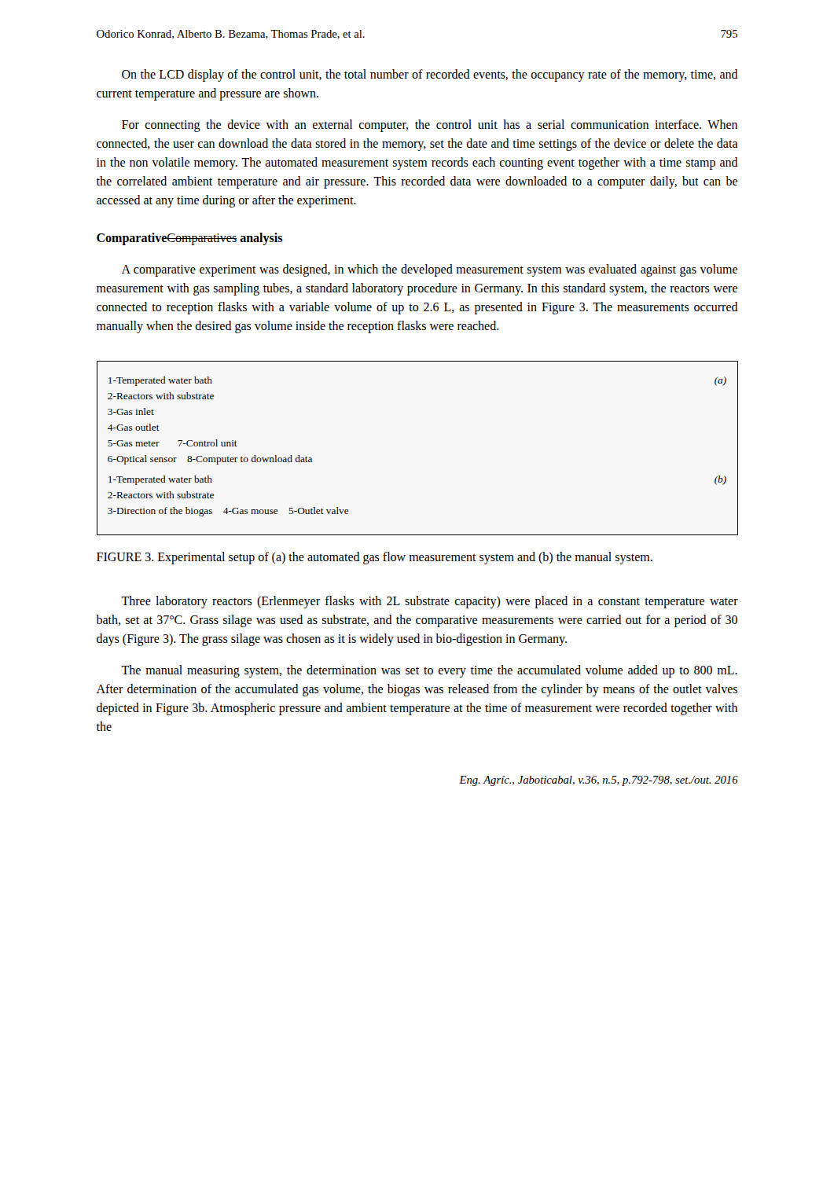Odorico Konrad, Alberto B. Bezama, Thomas Prade, et al. 795
On the LCD display of the control unit, the total number of recorded events, the occupancy rate of the memory, time, and current temperature and pressure are shown.
For connecting the device with an external computer, the control unit has a serial communication interface. When connected, the user can download the data stored in the memory, set the date and time settings of the device or delete the data in the non volatile memory. The automated measurement system records each counting event together with a time stamp and the correlated ambient temperature and air pressure. This recorded data were downloaded to a computer daily, but can be accessed at any time during or after the experiment.
ComparativeComparatives analysis
A comparative experiment was designed, in which the developed measurement system was evaluated against gas volume measurement with gas sampling tubes, a standard laboratory procedure in Germany. In this standard system, the reactors were connected to reception flasks with a variable volume of up to 2.6 L, as presented in Figure 3. The measurements occurred manually when the desired gas volume inside the reception flasks were reached.
(a) 1-Temperated water bath
2-Reactors with substrate
3-Gas inlet
4-Gas outlet
5-Gas meter 7-Control unit
6-Optical sensor 8-Computer to download data
(b) 1-Temperated water bath
2-Reactors with substrate
3-Direction of the biogas 4-Gas mouse 5-Outlet valve
FIGURE 3. Experimental setup of (a) the automated gas flow measurement system and (b) the manual system.
Three laboratory reactors (Erlenmeyer flasks with 2L substrate capacity) were placed in a constant temperature water bath, set at 37°C. Grass silage was used as substrate, and the comparative measurements were carried out for a period of 30 days (Figure 3). The grass silage was chosen as it is widely used in bio-digestion in Germany.
The manual measuring system, the determination was set to every time the accumulated volume added up to 800 mL. After determination of the accumulated gas volume, the biogas was released from the cylinder by means of the outlet valves depicted in Figure 3b. Atmospheric pressure and ambient temperature at the time of measurement were recorded together with the
Eng. Agríc., Jaboticabal, v.36, n.5, p.792-798, set./out. 2016